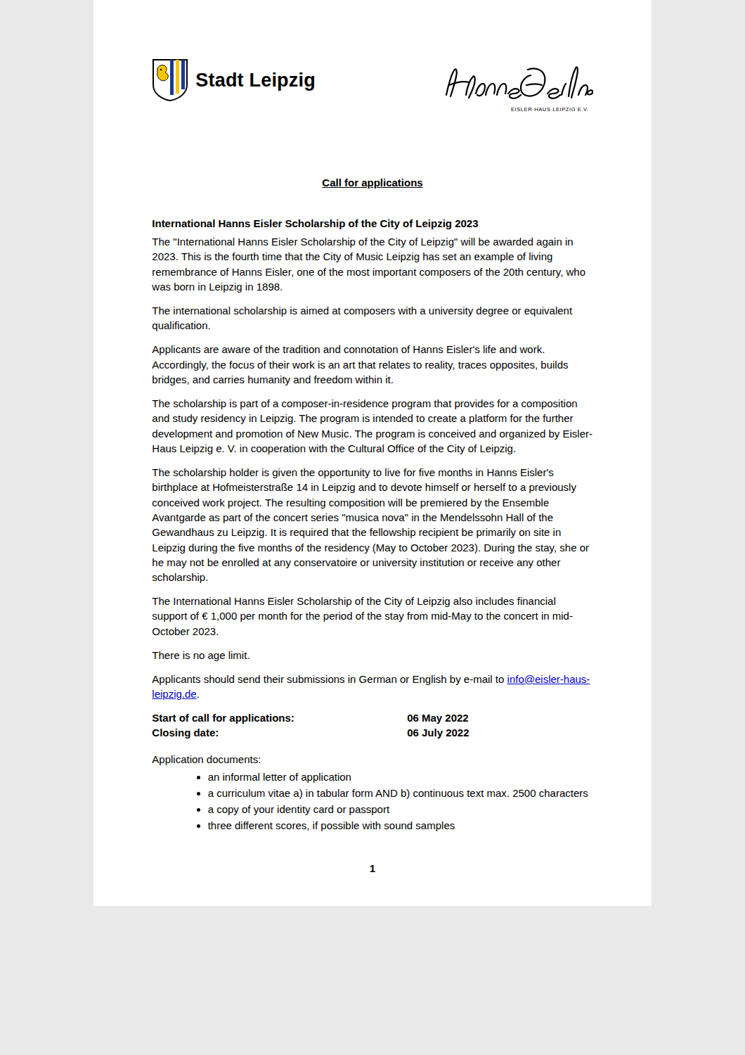Stadt Leipzig
EISLER·HAUS LEIPZIG E.V.
Call for applications
International Hanns Eisler Scholarship of the City of Leipzig 2023
The "International Hanns Eisler Scholarship of the City of Leipzig" will be awarded again in 2023. This is the fourth time that the City of Music Leipzig has set an example of living remembrance of Hanns Eisler, one of the most important composers of the 20th century, who was born in Leipzig in 1898.
The international scholarship is aimed at composers with a university degree or equivalent qualification.
Applicants are aware of the tradition and connotation of Hanns Eisler's life and work. Accordingly, the focus of their work is an art that relates to reality, traces opposites, builds bridges, and carries humanity and freedom within it.
The scholarship is part of a composer-in-residence program that provides for a composition and study residency in Leipzig. The program is intended to create a platform for the further development and promotion of New Music. The program is conceived and organized by Eisler-Haus Leipzig e. V. in cooperation with the Cultural Office of the City of Leipzig.
The scholarship holder is given the opportunity to live for five months in Hanns Eisler's birthplace at Hofmeisterstraße 14 in Leipzig and to devote himself or herself to a previously conceived work project. The resulting composition will be premiered by the Ensemble Avantgarde as part of the concert series "musica nova" in the Mendelssohn Hall of the Gewandhaus zu Leipzig. It is required that the fellowship recipient be primarily on site in Leipzig during the five months of the residency (May to October 2023). During the stay, she or he may not be enrolled at any conservatoire or university institution or receive any other scholarship.
The International Hanns Eisler Scholarship of the City of Leipzig also includes financial support of € 1,000 per month for the period of the stay from mid-May to the concert in mid-October 2023.
There is no age limit.
Applicants should send their submissions in German or English by e-mail to info@eisler-haus-leipzig.de.
| Start of call for applications: | 06 May 2022 |
| Closing date: | 06 July 2022 |
Application documents:
an informal letter of application
a curriculum vitae a) in tabular form AND b) continuous text max. 2500 characters
a copy of your identity card or passport
three different scores, if possible with sound samples
1